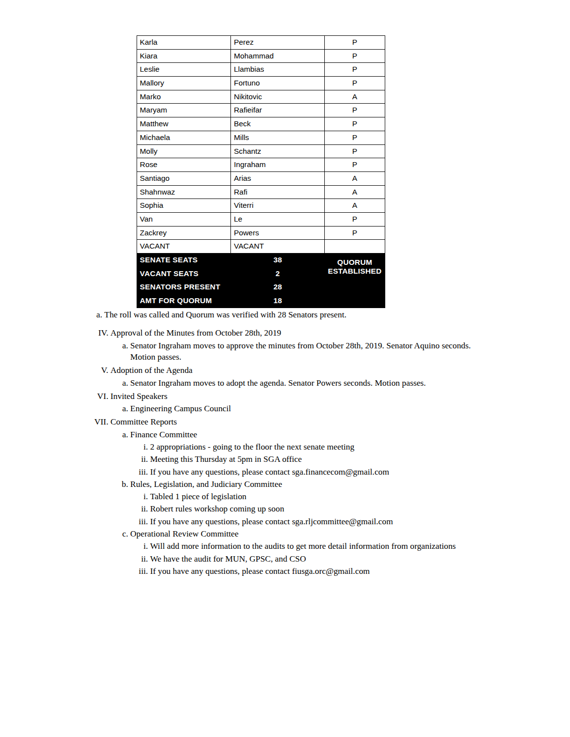| Karla | Perez | P |
| Kiara | Mohammad | P |
| Leslie | Llambias | P |
| Mallory | Fortuno | P |
| Marko | Nikitovic | A |
| Maryam | Rafieifar | P |
| Matthew | Beck | P |
| Michaela | Mills | P |
| Molly | Schantz | P |
| Rose | Ingraham | P |
| Santiago | Arias | A |
| Shahnwaz | Rafi | A |
| Sophia | Viterri | A |
| Van | Le | P |
| Zackrey | Powers | P |
| VACANT | VACANT | |
| SENATE SEATS | 38 | QUORUM ESTABLISHED |
| VACANT SEATS | 2 |
| SENATORS PRESENT | 28 | |
| AMT FOR QUORUM | 18 |
The roll was called and Quorum was verified with 28 Senators present.
Approval of the Minutes from October 28th, 2019
Senator Ingraham moves to approve the minutes from October 28th, 2019. Senator Aquino seconds. Motion passes.
Adoption of the Agenda
Senator Ingraham moves to adopt the agenda. Senator Powers seconds. Motion passes.
Invited Speakers
Engineering Campus Council
Committee Reports
Finance Committee
2 appropriations - going to the floor the next senate meeting
Meeting this Thursday at 5pm in SGA office
If you have any questions, please contact sga.financecom@gmail.com
Rules, Legislation, and Judiciary Committee
Tabled 1 piece of legislation
Robert rules workshop coming up soon
If you have any questions, please contact sga.rljcommittee@gmail.com
Operational Review Committee
Will add more information to the audits to get more detail information from organizations
We have the audit for MUN, GPSC, and CSO
If you have any questions, please contact fiusga.orc@gmail.com